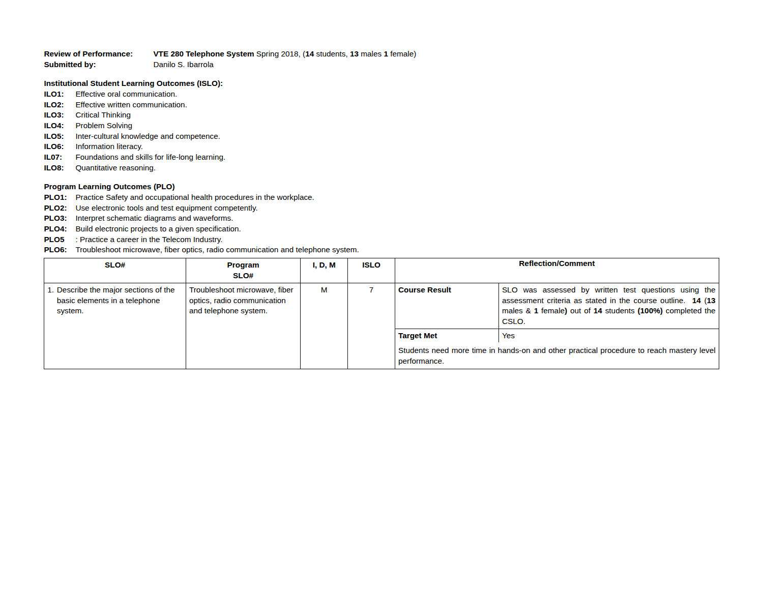Review of Performance: VTE 280 Telephone System Spring 2018, (14 students, 13 males 1 female)
Submitted by: Danilo S. Ibarrola
Institutional Student Learning Outcomes (ISLO):
ILO1: Effective oral communication.
ILO2: Effective written communication.
ILO3: Critical Thinking
ILO4: Problem Solving
ILO5: Inter-cultural knowledge and competence.
ILO6: Information literacy.
IL07: Foundations and skills for life-long learning.
ILO8: Quantitative reasoning.
Program Learning Outcomes (PLO)
PLO1: Practice Safety and occupational health procedures in the workplace.
PLO2: Use electronic tools and test equipment competently.
PLO3: Interpret schematic diagrams and waveforms.
PLO4: Build electronic projects to a given specification.
PLO5: Practice a career in the Telecom Industry.
PLO6: Troubleshoot microwave, fiber optics, radio communication and telephone system.
| SLO# | Program SLO# | I, D, M | ISLO | Reflection/Comment |
| --- | --- | --- | --- | --- |
| Describe the major sections of the basic elements in a telephone system. | Troubleshoot microwave, fiber optics, radio communication and telephone system. | M | 7 | / Course Result / SLO was assessed by written test questions using the assessment criteria as stated in the course outline. 14 ( 13 males & 1 female ) out of 14 students (100%) completed the CSLO. / / Target Met / Yes / Students need more time in hands-on and other practical procedure to reach mastery level performance. |